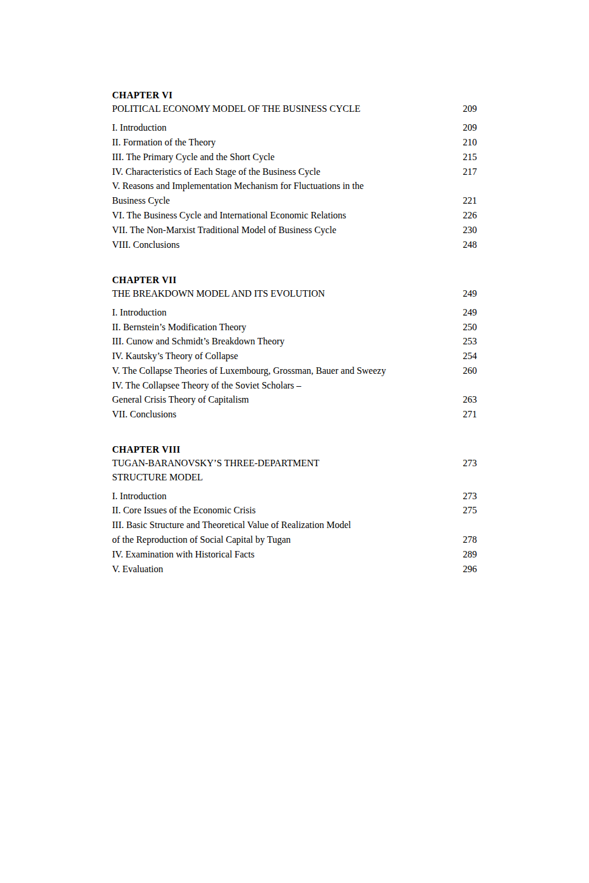CHAPTER VI
POLITICAL ECONOMY MODEL OF THE BUSINESS CYCLE 209
I. Introduction 209
II. Formation of the Theory 210
III. The Primary Cycle and the Short Cycle 215
IV. Characteristics of Each Stage of the Business Cycle 217
V. Reasons and Implementation Mechanism for Fluctuations in the
Business Cycle 221
VI. The Business Cycle and International Economic Relations 226
VII. The Non-Marxist Traditional Model of Business Cycle 230
VIII. Conclusions 248
CHAPTER VII
THE BREAKDOWN MODEL AND ITS EVOLUTION 249
I. Introduction 249
II. Bernstein’s Modification Theory 250
III. Cunow and Schmidt’s Breakdown Theory 253
IV. Kautsky’s Theory of Collapse 254
V. The Collapse Theories of Luxembourg, Grossman, Bauer and Sweezy 260
IV. The Collapsee Theory of the Soviet Scholars –
General Crisis Theory of Capitalism 263
VII. Conclusions 271
CHAPTER VIII
TUGAN-BARANOVSKY’S THREE-DEPARTMENT
STRUCTURE MODEL 273
I. Introduction 273
II. Core Issues of the Economic Crisis 275
III. Basic Structure and Theoretical Value of Realization Model
of the Reproduction of Social Capital by Tugan 278
IV. Examination with Historical Facts 289
V. Evaluation 296